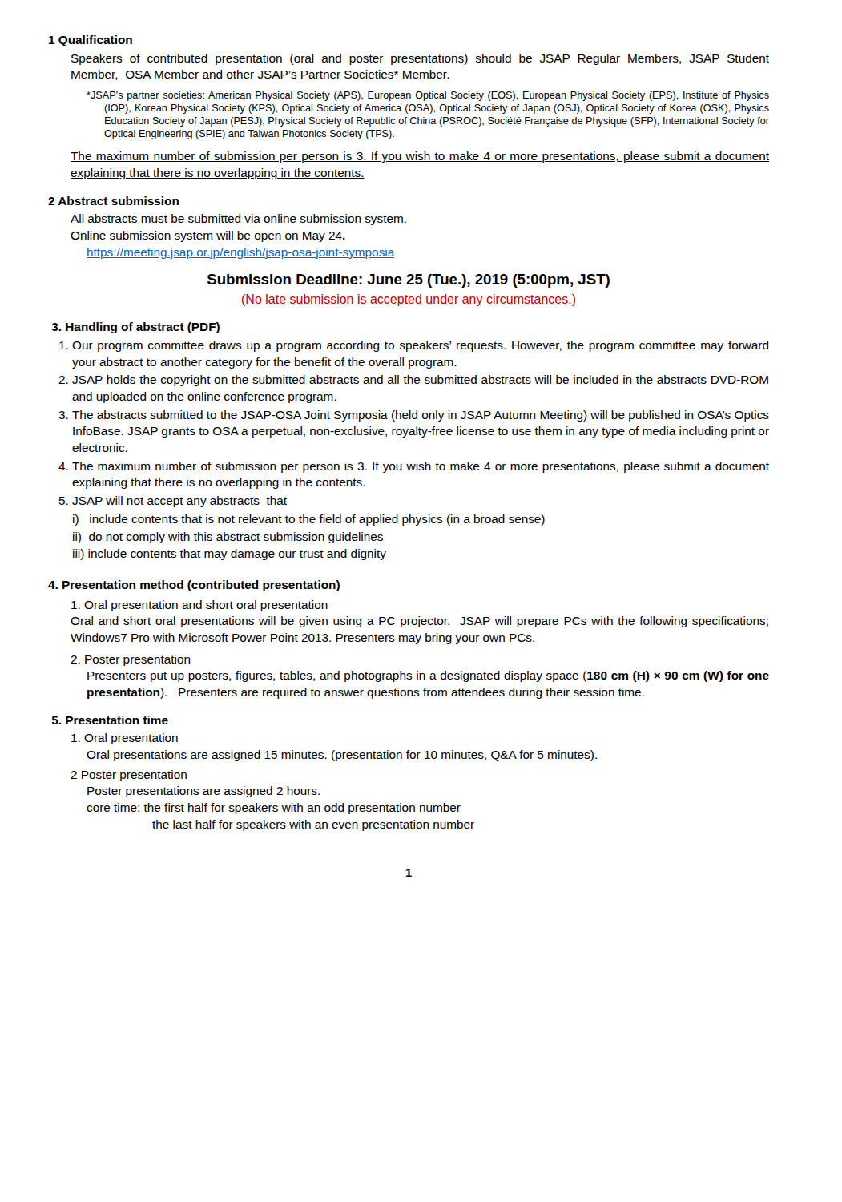1 Qualification
Speakers of contributed presentation (oral and poster presentations) should be JSAP Regular Members, JSAP Student Member, OSA Member and other JSAP’s Partner Societies* Member.
*JSAP’s partner societies: American Physical Society (APS), European Optical Society (EOS), European Physical Society (EPS), Institute of Physics (IOP), Korean Physical Society (KPS), Optical Society of America (OSA), Optical Society of Japan (OSJ), Optical Society of Korea (OSK), Physics Education Society of Japan (PESJ), Physical Society of Republic of China (PSROC), Société Française de Physique (SFP), International Society for Optical Engineering (SPIE) and Taiwan Photonics Society (TPS).
The maximum number of submission per person is 3. If you wish to make 4 or more presentations, please submit a document explaining that there is no overlapping in the contents.
2 Abstract submission
All abstracts must be submitted via online submission system.
Online submission system will be open on May 24.
https://meeting.jsap.or.jp/english/jsap-osa-joint-symposia
Submission Deadline: June 25 (Tue.), 2019 (5:00pm, JST)
(No late submission is accepted under any circumstances.)
3. Handling of abstract (PDF)
Our program committee draws up a program according to speakers’ requests. However, the program committee may forward your abstract to another category for the benefit of the overall program.
JSAP holds the copyright on the submitted abstracts and all the submitted abstracts will be included in the abstracts DVD-ROM and uploaded on the online conference program.
The abstracts submitted to the JSAP-OSA Joint Symposia (held only in JSAP Autumn Meeting) will be published in OSA’s Optics InfoBase. JSAP grants to OSA a perpetual, non-exclusive, royalty-free license to use them in any type of media including print or electronic.
The maximum number of submission per person is 3. If you wish to make 4 or more presentations, please submit a document explaining that there is no overlapping in the contents.
JSAP will not accept any abstracts that
i) include contents that is not relevant to the field of applied physics (in a broad sense)
ii) do not comply with this abstract submission guidelines
iii) include contents that may damage our trust and dignity
4. Presentation method (contributed presentation)
1. Oral presentation and short oral presentation
Oral and short oral presentations will be given using a PC projector. JSAP will prepare PCs with the following specifications; Windows7 Pro with Microsoft Power Point 2013. Presenters may bring your own PCs.
2. Poster presentation
Presenters put up posters, figures, tables, and photographs in a designated display space (180 cm (H) × 90 cm (W) for one presentation). Presenters are required to answer questions from attendees during their session time.
5. Presentation time
1. Oral presentation
Oral presentations are assigned 15 minutes. (presentation for 10 minutes, Q&A for 5 minutes).
2 Poster presentation
Poster presentations are assigned 2 hours.
core time: the first half for speakers with an odd presentation number
the last half for speakers with an even presentation number
1